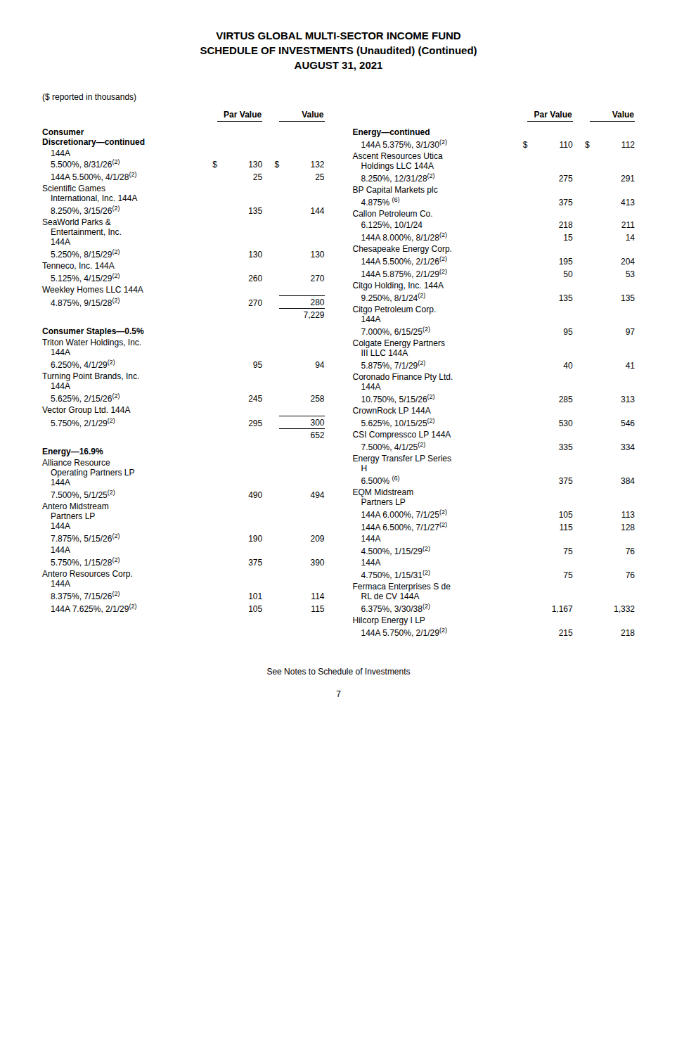VIRTUS GLOBAL MULTI-SECTOR INCOME FUND
SCHEDULE OF INVESTMENTS (Unaudited) (Continued)
AUGUST 31, 2021
($ reported in thousands)
| | | Par Value | | Value |
| --- | --- | --- | --- | --- |
| Consumer Discretionary—continued |
| 144A 5.500%, 8/31/26 (2) | $ | 130 | $ | 132 |
| 144A 5.500%, 4/1/28 (2) | | 25 | | 25 |
| Scientific Games International, Inc. 144A |
| 8.250%, 3/15/26 (2) | | 135 | | 144 |
| SeaWorld Parks & Entertainment, Inc. 144A |
| 5.250%, 8/15/29 (2) | | 130 | | 130 |
| Tenneco, Inc. 144A |
| 5.125%, 4/15/29 (2) | | 260 | | 270 |
| Weekley Homes LLC 144A |
| 4.875%, 9/15/28 (2) | | 270 | | 280 |
| | | | | 7,229 |
| Consumer Staples—0.5% |
| Triton Water Holdings, Inc. 144A |
| 6.250%, 4/1/29 (2) | | 95 | | 94 |
| Turning Point Brands, Inc. 144A |
| 5.625%, 2/15/26 (2) | | 245 | | 258 |
| Vector Group Ltd. 144A |
| 5.750%, 2/1/29 (2) | | 295 | | 300 |
| | | | | 652 |
| Energy—16.9% |
| Alliance Resource Operating Partners LP 144A |
| 7.500%, 5/1/25 (2) | | 490 | | 494 |
| Antero Midstream Partners LP 144A |
| 7.875%, 5/15/26 (2) | | 190 | | 209 |
| 144A | | | | |
| 5.750%, 1/15/28 (2) | | 375 | | 390 |
| Antero Resources Corp. 144A |
| 8.375%, 7/15/26 (2) | | 101 | | 114 |
| 144A 7.625%, 2/1/29 (2) | | 105 | | 115 |
| | | Par Value | | Value |
| --- | --- | --- | --- | --- |
| Energy—continued |
| 144A 5.375%, 3/1/30 (2) | $ | 110 | $ | 112 |
| Ascent Resources Utica Holdings LLC 144A |
| 8.250%, 12/31/28 (2) | | 275 | | 291 |
| BP Capital Markets plc |
| 4.875% (6) | | 375 | | 413 |
| Callon Petroleum Co. |
| 6.125%, 10/1/24 | | 218 | | 211 |
| 144A 8.000%, 8/1/28 (2) | | 15 | | 14 |
| Chesapeake Energy Corp. |
| 144A 5.500%, 2/1/26 (2) | | 195 | | 204 |
| 144A 5.875%, 2/1/29 (2) | | 50 | | 53 |
| Citgo Holding, Inc. 144A |
| 9.250%, 8/1/24 (2) | | 135 | | 135 |
| Citgo Petroleum Corp. 144A |
| 7.000%, 6/15/25 (2) | | 95 | | 97 |
| Colgate Energy Partners III LLC 144A |
| 5.875%, 7/1/29 (2) | | 40 | | 41 |
| Coronado Finance Pty Ltd. 144A |
| 10.750%, 5/15/26 (2) | | 285 | | 313 |
| CrownRock LP 144A |
| 5.625%, 10/15/25 (2) | | 530 | | 546 |
| CSI Compressco LP 144A |
| 7.500%, 4/1/25 (2) | | 335 | | 334 |
| Energy Transfer LP Series H |
| 6.500% (6) | | 375 | | 384 |
| EQM Midstream Partners LP |
| 144A 6.000%, 7/1/25 (2) | | 105 | | 113 |
| 144A 6.500%, 7/1/27 (2) | | 115 | | 128 |
| 144A | | | | |
| 4.500%, 1/15/29 (2) | | 75 | | 76 |
| 144A | | | | |
| 4.750%, 1/15/31 (2) | | 75 | | 76 |
| Fermaca Enterprises S de RL de CV 144A |
| 6.375%, 3/30/38 (2) | | 1,167 | | 1,332 |
| Hilcorp Energy I LP |
| 144A 5.750%, 2/1/29 (2) | | 215 | | 218 |
See Notes to Schedule of Investments
7